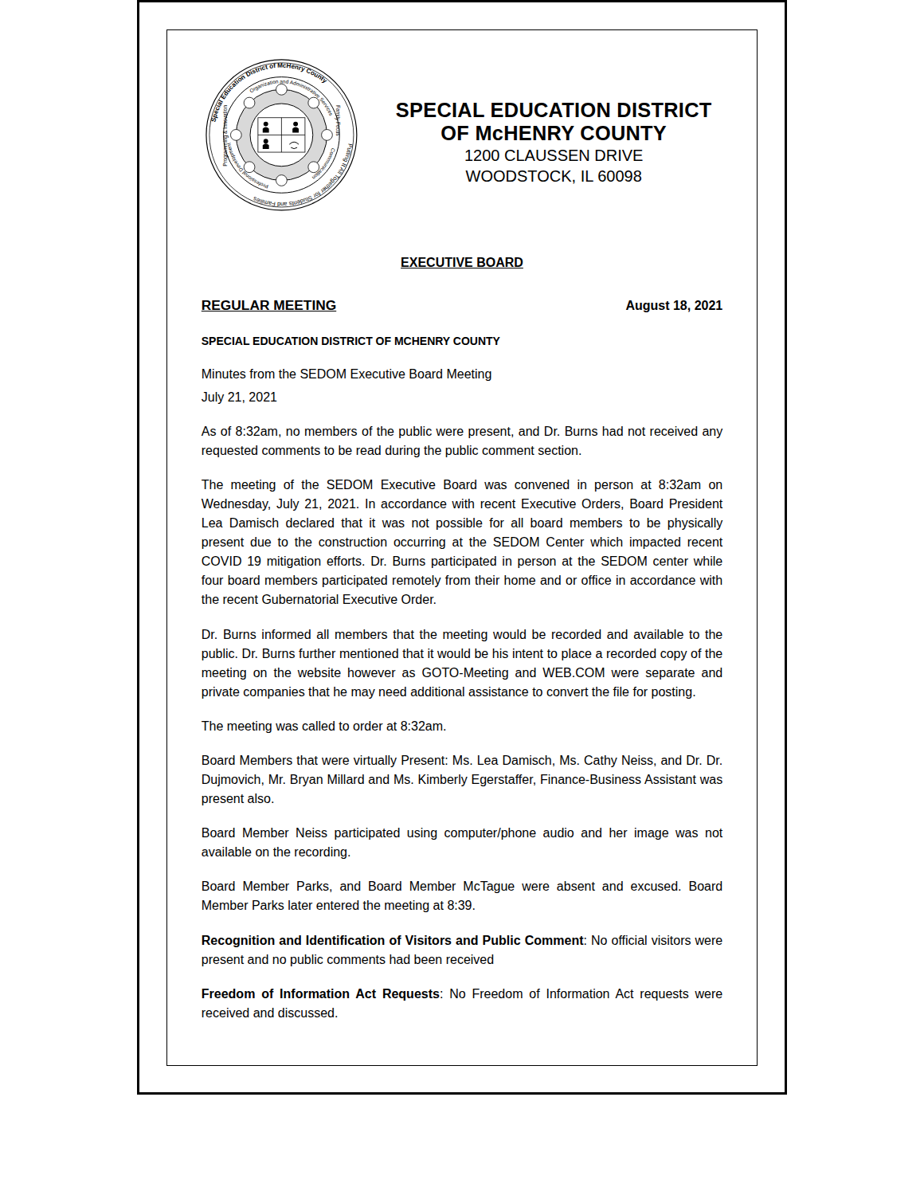Special Education District of McHenry County Putting It All Together for Students and Families Organization and Administrative Services Communication Professional Development Programming & Innovation Family Focus
SPECIAL EDUCATION DISTRICT
OF McHENRY COUNTY
1200 CLAUSSEN DRIVE
WOODSTOCK, IL 60098
EXECUTIVE BOARD
REGULAR MEETING August 18, 2021
SPECIAL EDUCATION DISTRICT OF MCHENRY COUNTY
Minutes from the SEDOM Executive Board Meeting
July 21, 2021
As of 8:32am, no members of the public were present, and Dr. Burns had not received any requested comments to be read during the public comment section.
The meeting of the SEDOM Executive Board was convened in person at 8:32am on Wednesday, July 21, 2021. In accordance with recent Executive Orders, Board President Lea Damisch declared that it was not possible for all board members to be physically present due to the construction occurring at the SEDOM Center which impacted recent COVID 19 mitigation efforts. Dr. Burns participated in person at the SEDOM center while four board members participated remotely from their home and or office in accordance with the recent Gubernatorial Executive Order.
Dr. Burns informed all members that the meeting would be recorded and available to the public. Dr. Burns further mentioned that it would be his intent to place a recorded copy of the meeting on the website however as GOTO-Meeting and WEB.COM were separate and private companies that he may need additional assistance to convert the file for posting.
The meeting was called to order at 8:32am.
Board Members that were virtually Present: Ms. Lea Damisch, Ms. Cathy Neiss, and Dr. Dr. Dujmovich, Mr. Bryan Millard and Ms. Kimberly Egerstaffer, Finance-Business Assistant was present also.
Board Member Neiss participated using computer/phone audio and her image was not available on the recording.
Board Member Parks, and Board Member McTague were absent and excused. Board Member Parks later entered the meeting at 8:39.
Recognition and Identification of Visitors and Public Comment: No official visitors were present and no public comments had been received
Freedom of Information Act Requests: No Freedom of Information Act requests were received and discussed.